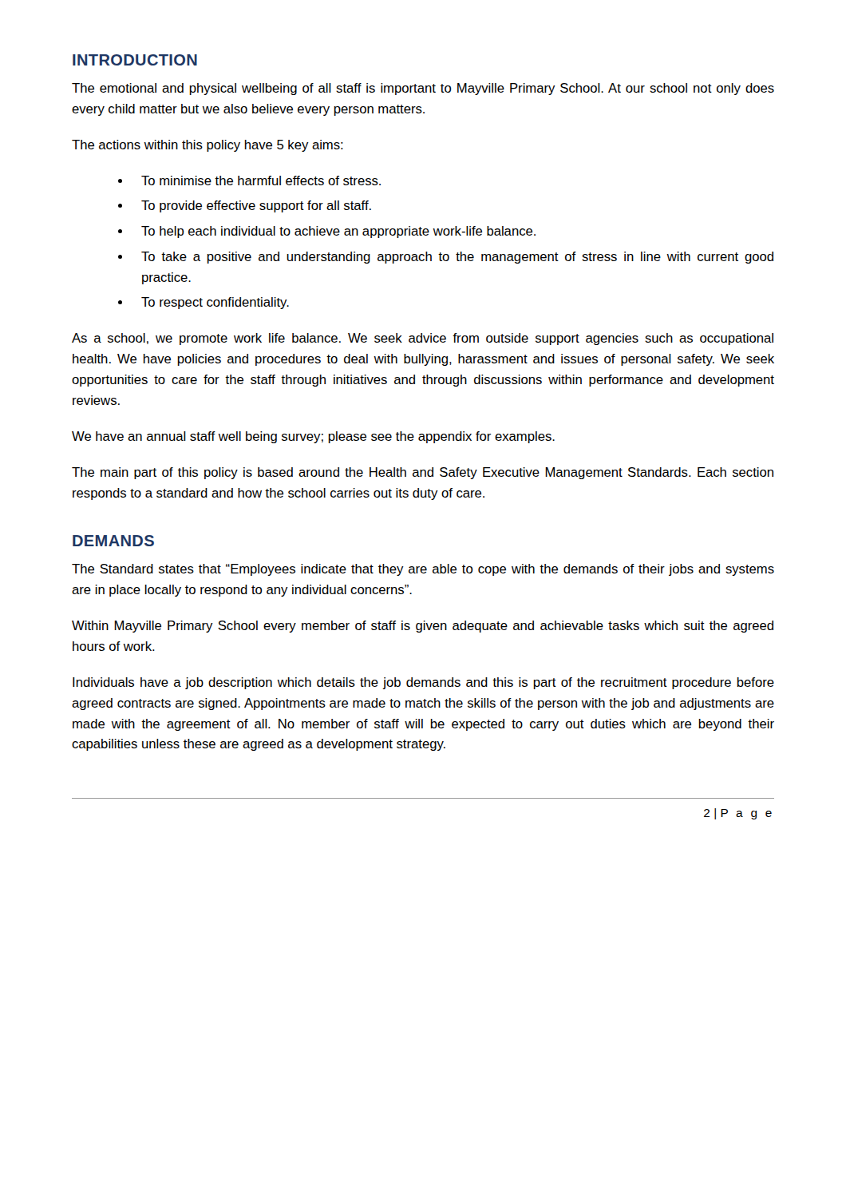INTRODUCTION
The emotional and physical wellbeing of all staff is important to Mayville Primary School. At our school not only does every child matter but we also believe every person matters.
The actions within this policy have 5 key aims:
To minimise the harmful effects of stress.
To provide effective support for all staff.
To help each individual to achieve an appropriate work-life balance.
To take a positive and understanding approach to the management of stress in line with current good practice.
To respect confidentiality.
As a school, we promote work life balance. We seek advice from outside support agencies such as occupational health. We have policies and procedures to deal with bullying, harassment and issues of personal safety. We seek opportunities to care for the staff through initiatives and through discussions within performance and development reviews.
We have an annual staff well being survey; please see the appendix for examples.
The main part of this policy is based around the Health and Safety Executive Management Standards. Each section responds to a standard and how the school carries out its duty of care.
DEMANDS
The Standard states that “Employees indicate that they are able to cope with the demands of their jobs and systems are in place locally to respond to any individual concerns”.
Within Mayville Primary School every member of staff is given adequate and achievable tasks which suit the agreed hours of work.
Individuals have a job description which details the job demands and this is part of the recruitment procedure before agreed contracts are signed. Appointments are made to match the skills of the person with the job and adjustments are made with the agreement of all. No member of staff will be expected to carry out duties which are beyond their capabilities unless these are agreed as a development strategy.
2 | P a g e